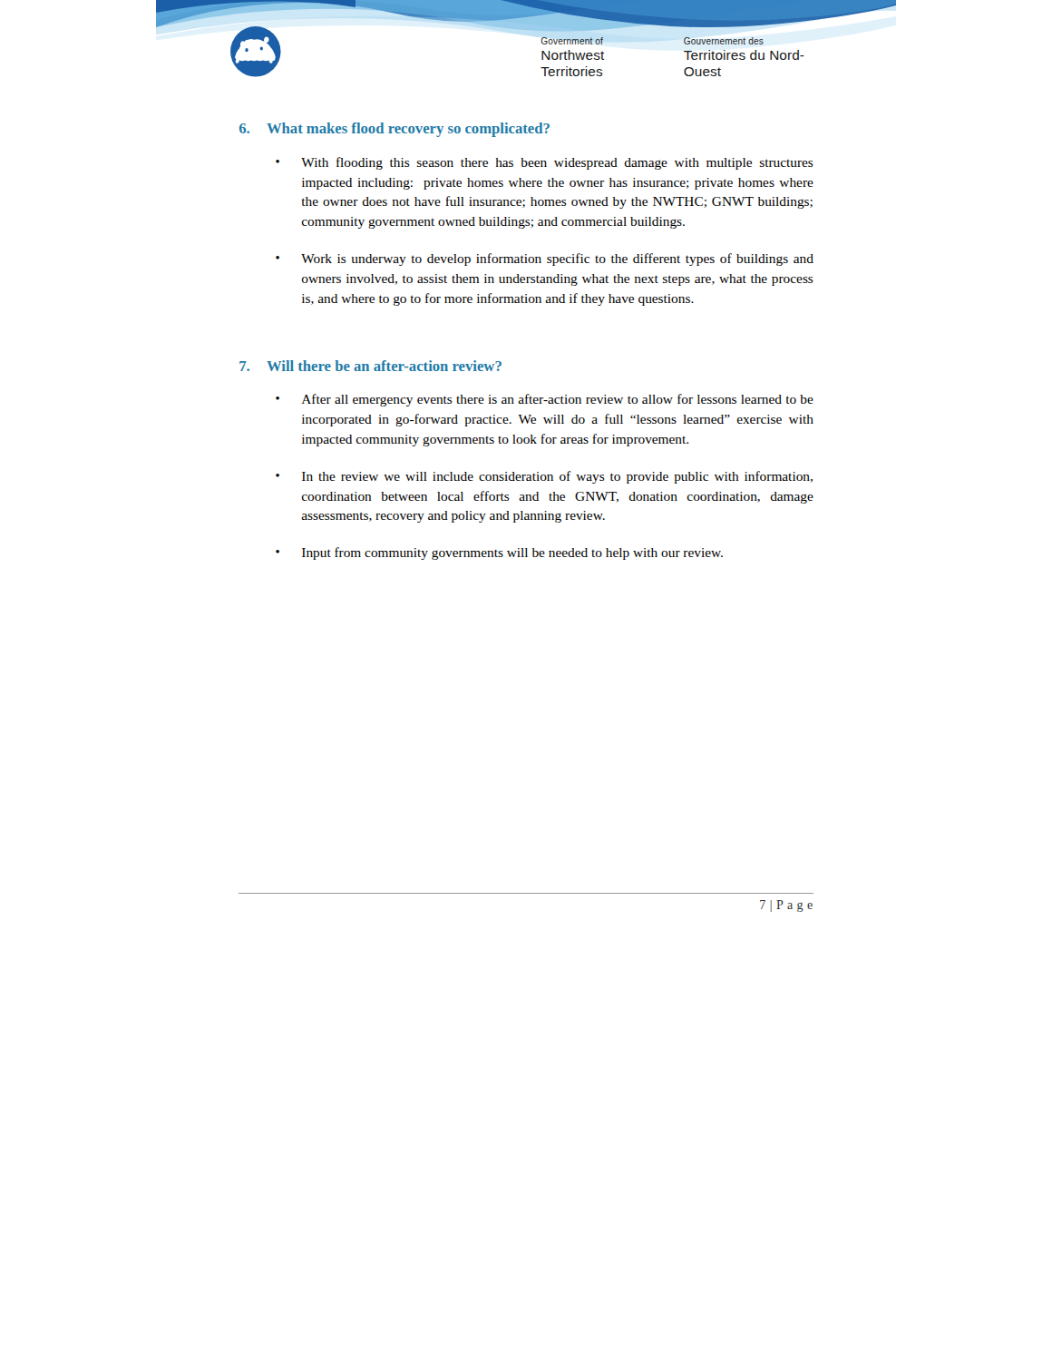Government of Gouvernement des
Northwest Territories Territoires du Nord-Ouest
6. What makes flood recovery so complicated?
• With flooding this season there has been widespread damage with multiple structures impacted including: private homes where the owner has insurance; private homes where the owner does not have full insurance; homes owned by the NWTHC; GNWT buildings; community government owned buildings; and commercial buildings.
• Work is underway to develop information specific to the different types of buildings and owners involved, to assist them in understanding what the next steps are, what the process is, and where to go to for more information and if they have questions.
7. Will there be an after-action review?
• After all emergency events there is an after-action review to allow for lessons learned to be incorporated in go-forward practice. We will do a full “lessons learned” exercise with impacted community governments to look for areas for improvement.
• In the review we will include consideration of ways to provide public with information, coordination between local efforts and the GNWT, donation coordination, damage assessments, recovery and policy and planning review.
• Input from community governments will be needed to help with our review.
7 | P a g e